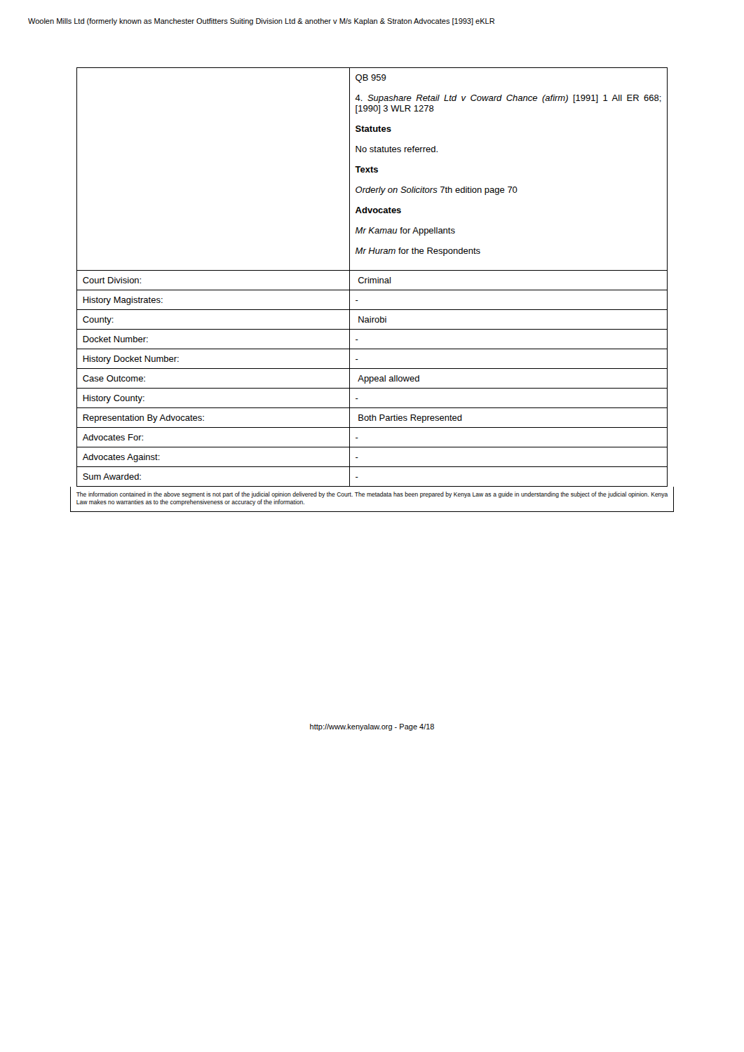Woolen Mills Ltd (formerly known as Manchester Outfitters Suiting Division Ltd & another v M/s Kaplan & Straton Advocates [1993] eKLR
| | QB 959 4. Supashare Retail Ltd v Coward Chance (afirm) [1991] 1 All ER 668; [1990] 3 WLR 1278 Statutes No statutes referred. Texts Orderly on Solicitors 7th edition page 70 Advocates Mr Kamau for Appellants Mr Huram for the Respondents |
| Court Division: | Criminal |
| History Magistrates: | - |
| County: | Nairobi |
| Docket Number: | - |
| History Docket Number: | - |
| Case Outcome: | Appeal allowed |
| History County: | - |
| Representation By Advocates: | Both Parties Represented |
| Advocates For: | - |
| Advocates Against: | - |
| Sum Awarded: | - |
The information contained in the above segment is not part of the judicial opinion delivered by the Court. The metadata has been prepared by Kenya Law as a guide in understanding the subject of the judicial opinion. Kenya Law makes no warranties as to the comprehensiveness or accuracy of the information.
http://www.kenyalaw.org - Page 4/18